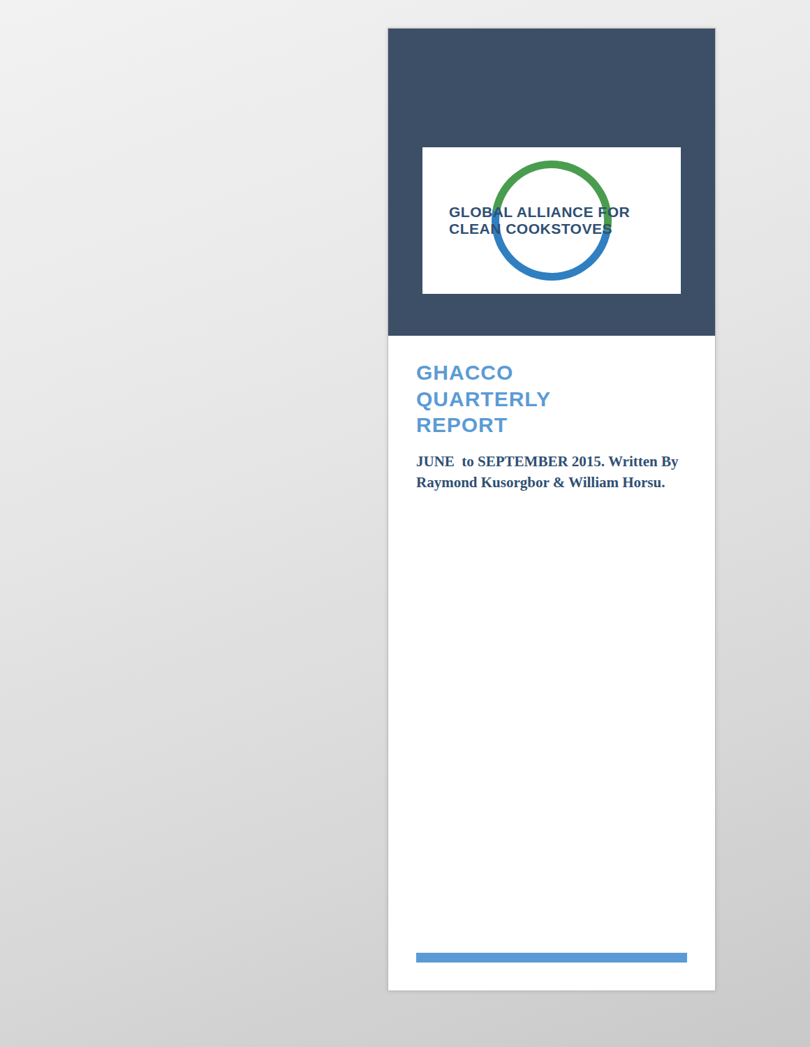GLOBAL ALLIANCE FOR
CLEAN COOKSTOVES
GHACCO
QUARTERLY
REPORT
JUNE to SEPTEMBER 2015. Written By Raymond Kusorgbor & William Horsu.